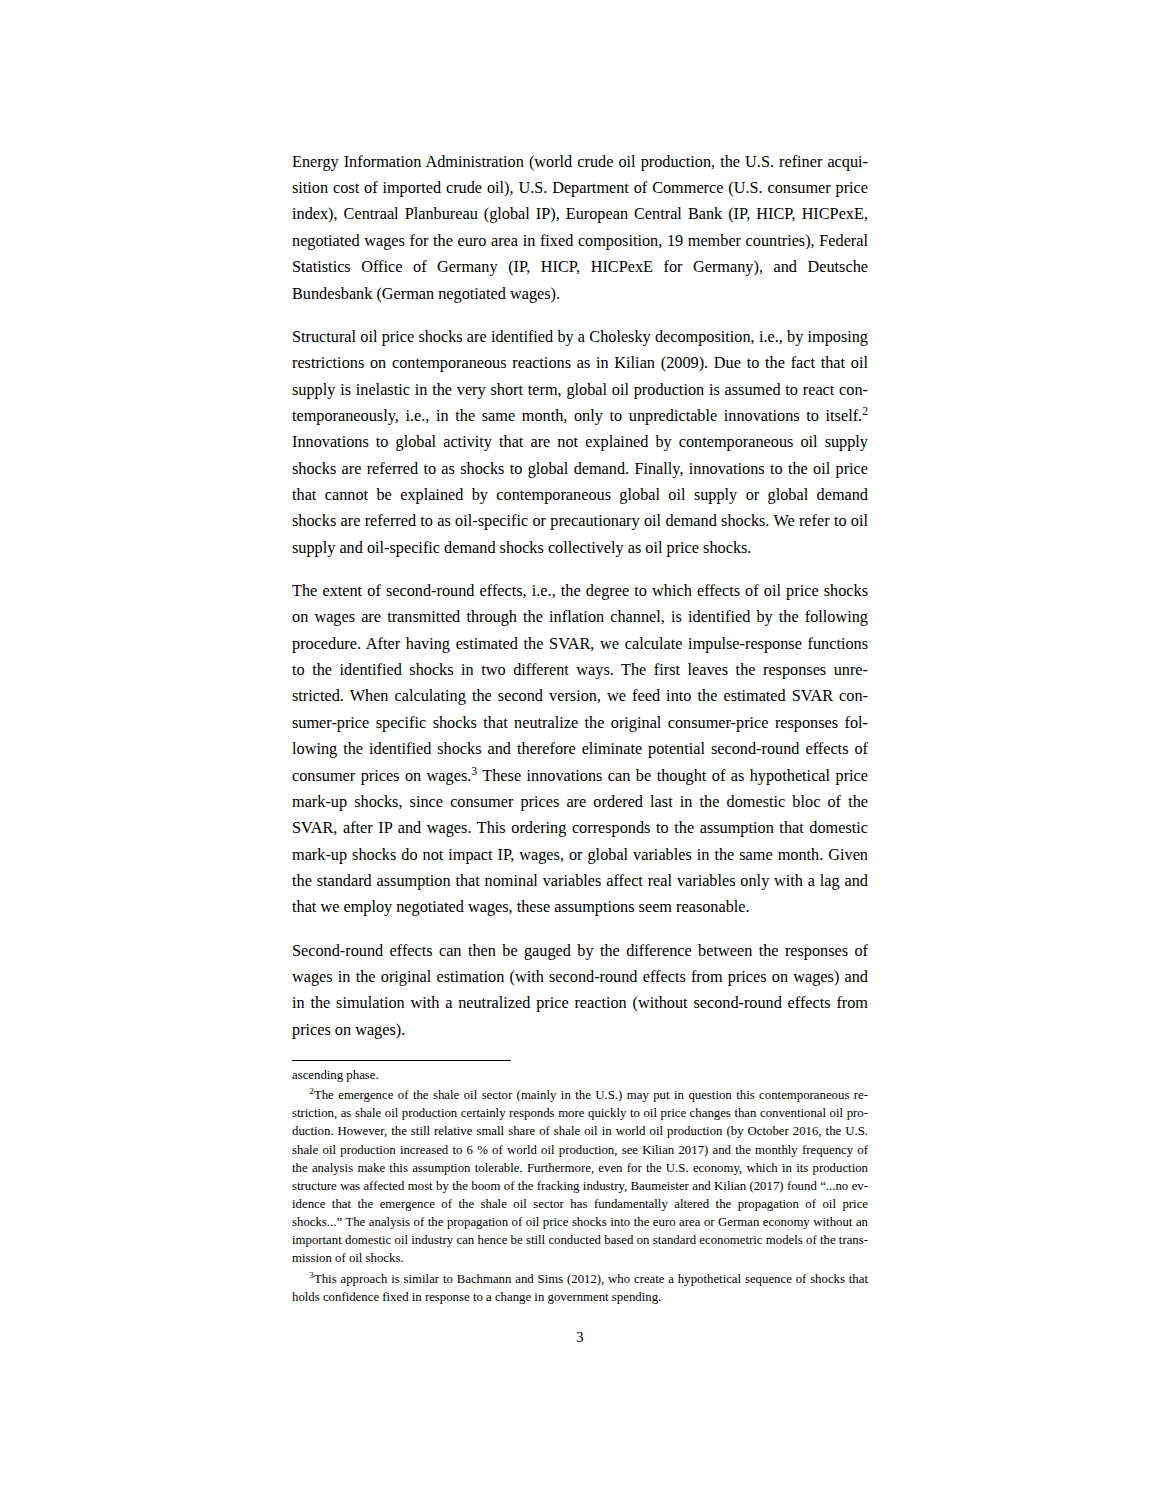Energy Information Administration (world crude oil production, the U.S. refiner acquisition cost of imported crude oil), U.S. Department of Commerce (U.S. consumer price index), Centraal Planbureau (global IP), European Central Bank (IP, HICP, HICPexE, negotiated wages for the euro area in fixed composition, 19 member countries), Federal Statistics Office of Germany (IP, HICP, HICPexE for Germany), and Deutsche Bundesbank (German negotiated wages).
Structural oil price shocks are identified by a Cholesky decomposition, i.e., by imposing restrictions on contemporaneous reactions as in Kilian (2009). Due to the fact that oil supply is inelastic in the very short term, global oil production is assumed to react contemporaneously, i.e., in the same month, only to unpredictable innovations to itself.2 Innovations to global activity that are not explained by contemporaneous oil supply shocks are referred to as shocks to global demand. Finally, innovations to the oil price that cannot be explained by contemporaneous global oil supply or global demand shocks are referred to as oil-specific or precautionary oil demand shocks. We refer to oil supply and oil-specific demand shocks collectively as oil price shocks.
The extent of second-round effects, i.e., the degree to which effects of oil price shocks on wages are transmitted through the inflation channel, is identified by the following procedure. After having estimated the SVAR, we calculate impulse-response functions to the identified shocks in two different ways. The first leaves the responses unrestricted. When calculating the second version, we feed into the estimated SVAR consumer-price specific shocks that neutralize the original consumer-price responses following the identified shocks and therefore eliminate potential second-round effects of consumer prices on wages.3 These innovations can be thought of as hypothetical price mark-up shocks, since consumer prices are ordered last in the domestic bloc of the SVAR, after IP and wages. This ordering corresponds to the assumption that domestic mark-up shocks do not impact IP, wages, or global variables in the same month. Given the standard assumption that nominal variables affect real variables only with a lag and that we employ negotiated wages, these assumptions seem reasonable.
Second-round effects can then be gauged by the difference between the responses of wages in the original estimation (with second-round effects from prices on wages) and in the simulation with a neutralized price reaction (without second-round effects from prices on wages).
ascending phase.
2The emergence of the shale oil sector (mainly in the U.S.) may put in question this contemporaneous restriction, as shale oil production certainly responds more quickly to oil price changes than conventional oil production. However, the still relative small share of shale oil in world oil production (by October 2016, the U.S. shale oil production increased to 6 % of world oil production, see Kilian 2017) and the monthly frequency of the analysis make this assumption tolerable. Furthermore, even for the U.S. economy, which in its production structure was affected most by the boom of the fracking industry, Baumeister and Kilian (2017) found “...no evidence that the emergence of the shale oil sector has fundamentally altered the propagation of oil price shocks...” The analysis of the propagation of oil price shocks into the euro area or German economy without an important domestic oil industry can hence be still conducted based on standard econometric models of the transmission of oil shocks.
3This approach is similar to Bachmann and Sims (2012), who create a hypothetical sequence of shocks that holds confidence fixed in response to a change in government spending.
3